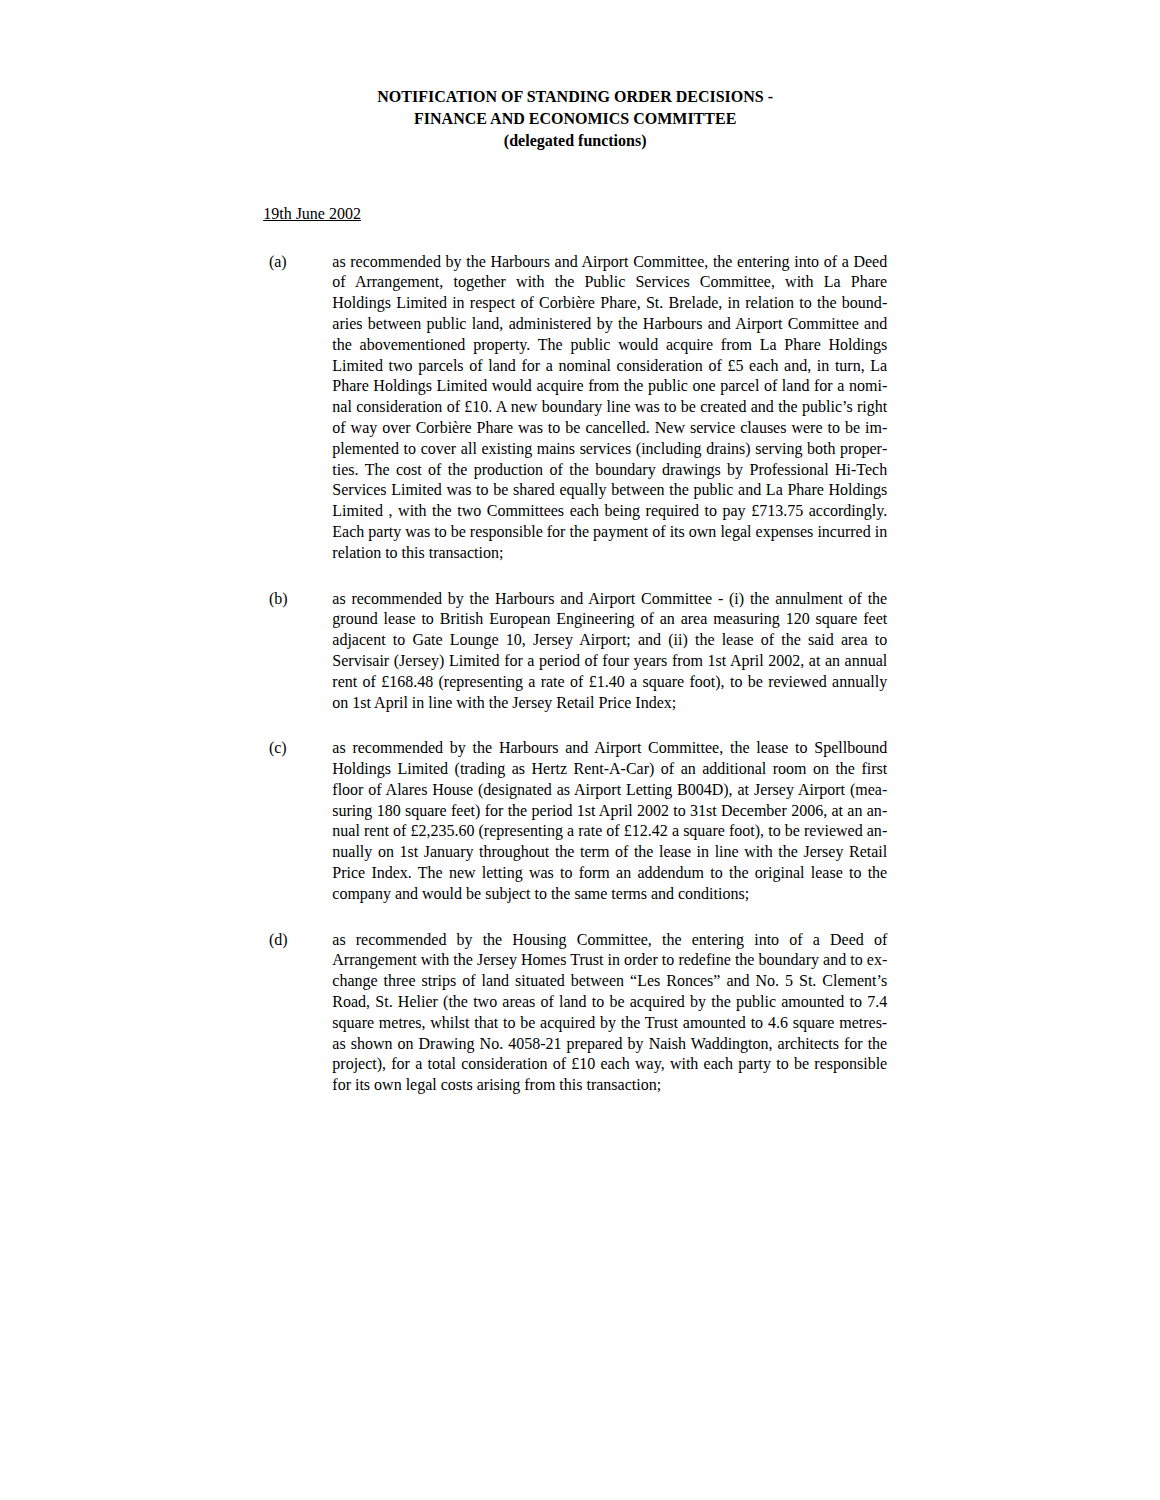NOTIFICATION OF STANDING ORDER DECISIONS - FINANCE AND ECONOMICS COMMITTEE (delegated functions)
19th June 2002
(a)
as recommended by the Harbours and Airport Committee, the entering into of a Deed of Arrangement, together with the Public Services Committee, with La Phare Holdings Limited in respect of Corbière Phare, St. Brelade, in relation to the boundaries between public land, administered by the Harbours and Airport Committee and the abovementioned property. The public would acquire from La Phare Holdings Limited two parcels of land for a nominal consideration of £5 each and, in turn, La Phare Holdings Limited would acquire from the public one parcel of land for a nominal consideration of £10. A new boundary line was to be created and the public’s right of way over Corbière Phare was to be cancelled. New service clauses were to be implemented to cover all existing mains services (including drains) serving both properties. The cost of the production of the boundary drawings by Professional Hi-Tech Services Limited was to be shared equally between the public and La Phare Holdings Limited , with the two Committees each being required to pay £713.75 accordingly. Each party was to be responsible for the payment of its own legal expenses incurred in relation to this transaction;
(b)
as recommended by the Harbours and Airport Committee - (i) the annulment of the ground lease to British European Engineering of an area measuring 120 square feet adjacent to Gate Lounge 10, Jersey Airport; and (ii) the lease of the said area to Servisair (Jersey) Limited for a period of four years from 1st April 2002, at an annual rent of £168.48 (representing a rate of £1.40 a square foot), to be reviewed annually on 1st April in line with the Jersey Retail Price Index;
(c)
as recommended by the Harbours and Airport Committee, the lease to Spellbound Holdings Limited (trading as Hertz Rent-A-Car) of an additional room on the first floor of Alares House (designated as Airport Letting B004D), at Jersey Airport (measuring 180 square feet) for the period 1st April 2002 to 31st December 2006, at an annual rent of £2,235.60 (representing a rate of £12.42 a square foot), to be reviewed annually on 1st January throughout the term of the lease in line with the Jersey Retail Price Index. The new letting was to form an addendum to the original lease to the company and would be subject to the same terms and conditions;
(d)
as recommended by the Housing Committee, the entering into of a Deed of Arrangement with the Jersey Homes Trust in order to redefine the boundary and to exchange three strips of land situated between “Les Ronces” and No. 5 St. Clement’s Road, St. Helier (the two areas of land to be acquired by the public amounted to 7.4 square metres, whilst that to be acquired by the Trust amounted to 4.6 square metres- as shown on Drawing No. 4058-21 prepared by Naish Waddington, architects for the project), for a total consideration of £10 each way, with each party to be responsible for its own legal costs arising from this transaction;